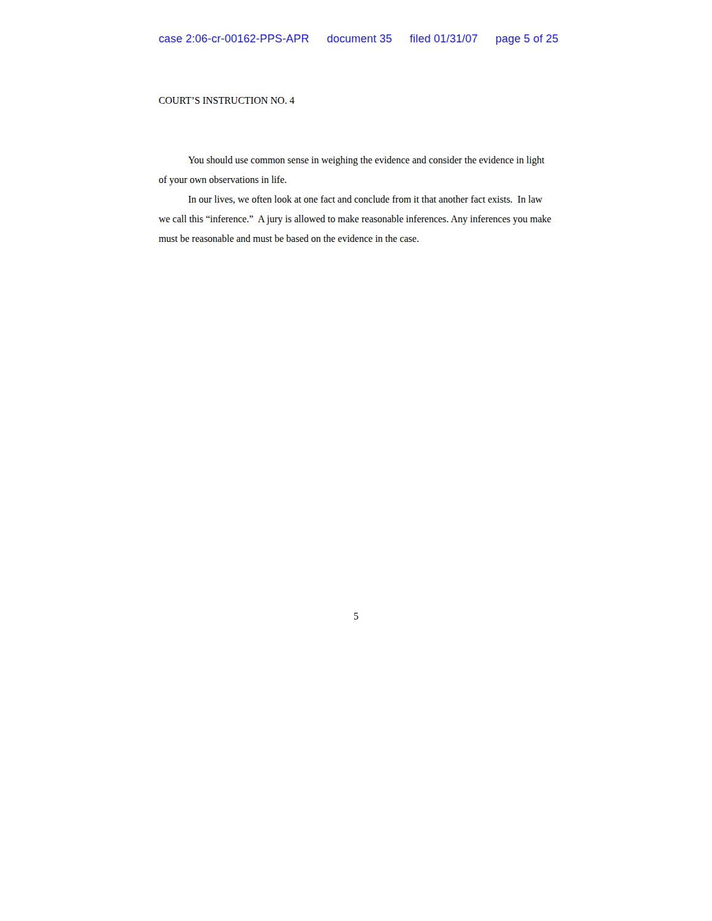case 2:06-cr-00162-PPS-APR document 35 filed 01/31/07 page 5 of 25
COURT’S INSTRUCTION NO. 4
You should use common sense in weighing the evidence and consider the evidence in light of your own observations in life.
In our lives, we often look at one fact and conclude from it that another fact exists. In law we call this “inference.” A jury is allowed to make reasonable inferences. Any inferences you make must be reasonable and must be based on the evidence in the case.
5